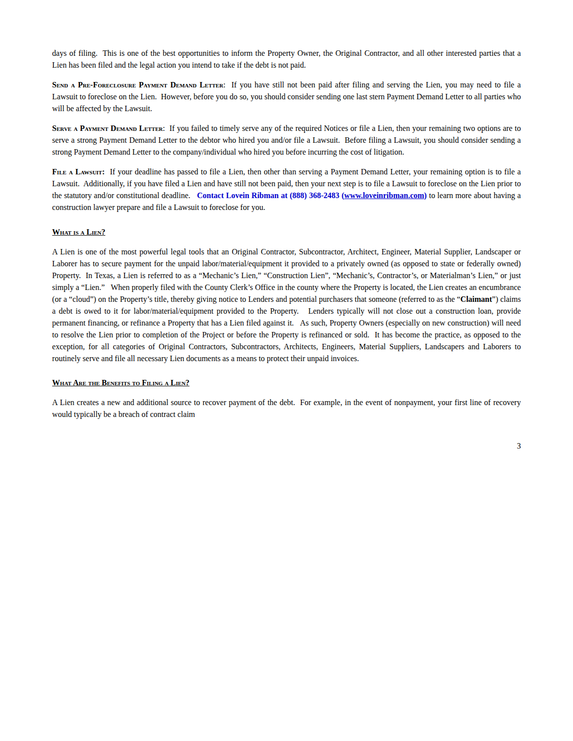days of filing. This is one of the best opportunities to inform the Property Owner, the Original Contractor, and all other interested parties that a Lien has been filed and the legal action you intend to take if the debt is not paid.
Send a Pre-Foreclosure Payment Demand Letter: If you have still not been paid after filing and serving the Lien, you may need to file a Lawsuit to foreclose on the Lien. However, before you do so, you should consider sending one last stern Payment Demand Letter to all parties who will be affected by the Lawsuit.
Serve a Payment Demand Letter: If you failed to timely serve any of the required Notices or file a Lien, then your remaining two options are to serve a strong Payment Demand Letter to the debtor who hired you and/or file a Lawsuit. Before filing a Lawsuit, you should consider sending a strong Payment Demand Letter to the company/individual who hired you before incurring the cost of litigation.
File a Lawsuit: If your deadline has passed to file a Lien, then other than serving a Payment Demand Letter, your remaining option is to file a Lawsuit. Additionally, if you have filed a Lien and have still not been paid, then your next step is to file a Lawsuit to foreclose on the Lien prior to the statutory and/or constitutional deadline. Contact Lovein Ribman at (888) 368-2483 (www.loveinribman.com) to learn more about having a construction lawyer prepare and file a Lawsuit to foreclose for you.
What is a Lien?
A Lien is one of the most powerful legal tools that an Original Contractor, Subcontractor, Architect, Engineer, Material Supplier, Landscaper or Laborer has to secure payment for the unpaid labor/material/equipment it provided to a privately owned (as opposed to state or federally owned) Property. In Texas, a Lien is referred to as a “Mechanic’s Lien,” “Construction Lien”, “Mechanic’s, Contractor’s, or Materialman’s Lien,” or just simply a “Lien.” When properly filed with the County Clerk’s Office in the county where the Property is located, the Lien creates an encumbrance (or a “cloud”) on the Property’s title, thereby giving notice to Lenders and potential purchasers that someone (referred to as the “Claimant”) claims a debt is owed to it for labor/material/equipment provided to the Property. Lenders typically will not close out a construction loan, provide permanent financing, or refinance a Property that has a Lien filed against it. As such, Property Owners (especially on new construction) will need to resolve the Lien prior to completion of the Project or before the Property is refinanced or sold. It has become the practice, as opposed to the exception, for all categories of Original Contractors, Subcontractors, Architects, Engineers, Material Suppliers, Landscapers and Laborers to routinely serve and file all necessary Lien documents as a means to protect their unpaid invoices.
What Are the Benefits to Filing a Lien?
A Lien creates a new and additional source to recover payment of the debt. For example, in the event of nonpayment, your first line of recovery would typically be a breach of contract claim
3